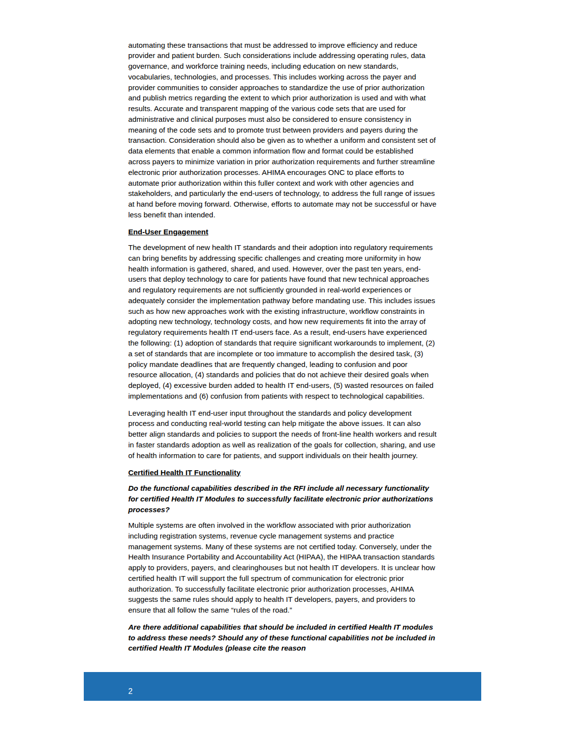automating these transactions that must be addressed to improve efficiency and reduce provider and patient burden. Such considerations include addressing operating rules, data governance, and workforce training needs, including education on new standards, vocabularies, technologies, and processes. This includes working across the payer and provider communities to consider approaches to standardize the use of prior authorization and publish metrics regarding the extent to which prior authorization is used and with what results. Accurate and transparent mapping of the various code sets that are used for administrative and clinical purposes must also be considered to ensure consistency in meaning of the code sets and to promote trust between providers and payers during the transaction. Consideration should also be given as to whether a uniform and consistent set of data elements that enable a common information flow and format could be established across payers to minimize variation in prior authorization requirements and further streamline electronic prior authorization processes. AHIMA encourages ONC to place efforts to automate prior authorization within this fuller context and work with other agencies and stakeholders, and particularly the end-users of technology, to address the full range of issues at hand before moving forward. Otherwise, efforts to automate may not be successful or have less benefit than intended.
End-User Engagement
The development of new health IT standards and their adoption into regulatory requirements can bring benefits by addressing specific challenges and creating more uniformity in how health information is gathered, shared, and used. However, over the past ten years, end-users that deploy technology to care for patients have found that new technical approaches and regulatory requirements are not sufficiently grounded in real-world experiences or adequately consider the implementation pathway before mandating use. This includes issues such as how new approaches work with the existing infrastructure, workflow constraints in adopting new technology, technology costs, and how new requirements fit into the array of regulatory requirements health IT end-users face. As a result, end-users have experienced the following: (1) adoption of standards that require significant workarounds to implement, (2) a set of standards that are incomplete or too immature to accomplish the desired task, (3) policy mandate deadlines that are frequently changed, leading to confusion and poor resource allocation, (4) standards and policies that do not achieve their desired goals when deployed, (4) excessive burden added to health IT end-users, (5) wasted resources on failed implementations and (6) confusion from patients with respect to technological capabilities.
Leveraging health IT end-user input throughout the standards and policy development process and conducting real-world testing can help mitigate the above issues. It can also better align standards and policies to support the needs of front-line health workers and result in faster standards adoption as well as realization of the goals for collection, sharing, and use of health information to care for patients, and support individuals on their health journey.
Certified Health IT Functionality
Do the functional capabilities described in the RFI include all necessary functionality for certified Health IT Modules to successfully facilitate electronic prior authorizations processes?
Multiple systems are often involved in the workflow associated with prior authorization including registration systems, revenue cycle management systems and practice management systems. Many of these systems are not certified today. Conversely, under the Health Insurance Portability and Accountability Act (HIPAA), the HIPAA transaction standards apply to providers, payers, and clearinghouses but not health IT developers. It is unclear how certified health IT will support the full spectrum of communication for electronic prior authorization. To successfully facilitate electronic prior authorization processes, AHIMA suggests the same rules should apply to health IT developers, payers, and providers to ensure that all follow the same “rules of the road.”
Are there additional capabilities that should be included in certified Health IT modules to address these needs? Should any of these functional capabilities not be included in certified Health IT Modules (please cite the reason
2